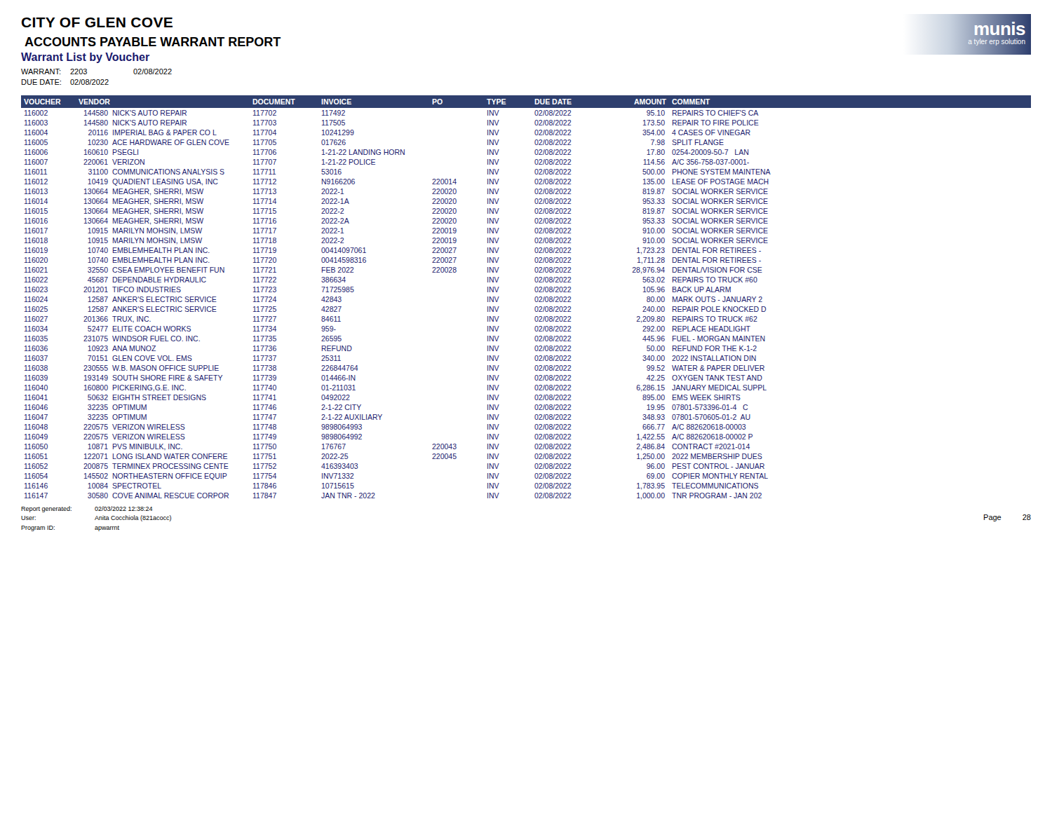munis
a tyler erp solution
CITY OF GLEN COVE
ACCOUNTS PAYABLE WARRANT REPORT
Warrant List by Voucher
WARRANT: 220302/08/2022
DUE DATE: 02/08/2022
| VOUCHER | VENDOR | DOCUMENT | INVOICE | PO | TYPE | DUE DATE | AMOUNT | COMMENT |
| --- | --- | --- | --- | --- | --- | --- | --- | --- |
| 116002 | 144580 NICK'S AUTO REPAIR | 117702 | 117492 | | INV | 02/08/2022 | 95.10 | REPAIRS TO CHIEF'S CA |
| 116003 | 144580 NICK'S AUTO REPAIR | 117703 | 117505 | | INV | 02/08/2022 | 173.50 | REPAIR TO FIRE POLICE |
| 116004 | 20116 IMPERIAL BAG & PAPER CO L | 117704 | 10241299 | | INV | 02/08/2022 | 354.00 | 4 CASES OF VINEGAR |
| 116005 | 10230 ACE HARDWARE OF GLEN COVE | 117705 | 017626 | | INV | 02/08/2022 | 7.98 | SPLIT FLANGE |
| 116006 | 160610 PSEGLI | 117706 | 1-21-22 LANDING HORN | | INV | 02/08/2022 | 17.80 | 0254-20009-50-7 LAN |
| 116007 | 220061 VERIZON | 117707 | 1-21-22 POLICE | | INV | 02/08/2022 | 114.56 | A/C 356-758-037-0001- |
| 116011 | 31100 COMMUNICATIONS ANALYSIS S | 117711 | 53016 | | INV | 02/08/2022 | 500.00 | PHONE SYSTEM MAINTENA |
| 116012 | 10419 QUADIENT LEASING USA, INC | 117712 | N9166206 | 220014 | INV | 02/08/2022 | 135.00 | LEASE OF POSTAGE MACH |
| 116013 | 130664 MEAGHER, SHERRI, MSW | 117713 | 2022-1 | 220020 | INV | 02/08/2022 | 819.87 | SOCIAL WORKER SERVICE |
| 116014 | 130664 MEAGHER, SHERRI, MSW | 117714 | 2022-1A | 220020 | INV | 02/08/2022 | 953.33 | SOCIAL WORKER SERVICE |
| 116015 | 130664 MEAGHER, SHERRI, MSW | 117715 | 2022-2 | 220020 | INV | 02/08/2022 | 819.87 | SOCIAL WORKER SERVICE |
| 116016 | 130664 MEAGHER, SHERRI, MSW | 117716 | 2022-2A | 220020 | INV | 02/08/2022 | 953.33 | SOCIAL WORKER SERVICE |
| 116017 | 10915 MARILYN MOHSIN, LMSW | 117717 | 2022-1 | 220019 | INV | 02/08/2022 | 910.00 | SOCIAL WORKER SERVICE |
| 116018 | 10915 MARILYN MOHSIN, LMSW | 117718 | 2022-2 | 220019 | INV | 02/08/2022 | 910.00 | SOCIAL WORKER SERVICE |
| 116019 | 10740 EMBLEMHEALTH PLAN INC. | 117719 | 00414097061 | 220027 | INV | 02/08/2022 | 1,723.23 | DENTAL FOR RETIREES - |
| 116020 | 10740 EMBLEMHEALTH PLAN INC. | 117720 | 00414598316 | 220027 | INV | 02/08/2022 | 1,711.28 | DENTAL FOR RETIREES - |
| 116021 | 32550 CSEA EMPLOYEE BENEFIT FUN | 117721 | FEB 2022 | 220028 | INV | 02/08/2022 | 28,976.94 | DENTAL/VISION FOR CSE |
| 116022 | 45687 DEPENDABLE HYDRAULIC | 117722 | 386634 | | INV | 02/08/2022 | 563.02 | REPAIRS TO TRUCK #60 |
| 116023 | 201201 TIFCO INDUSTRIES | 117723 | 71725985 | | INV | 02/08/2022 | 105.96 | BACK UP ALARM |
| 116024 | 12587 ANKER'S ELECTRIC SERVICE | 117724 | 42843 | | INV | 02/08/2022 | 80.00 | MARK OUTS - JANUARY 2 |
| 116025 | 12587 ANKER'S ELECTRIC SERVICE | 117725 | 42827 | | INV | 02/08/2022 | 240.00 | REPAIR POLE KNOCKED D |
| 116027 | 201366 TRUX, INC. | 117727 | 84611 | | INV | 02/08/2022 | 2,209.80 | REPAIRS TO TRUCK #62 |
| 116034 | 52477 ELITE COACH WORKS | 117734 | 959- | | INV | 02/08/2022 | 292.00 | REPLACE HEADLIGHT |
| 116035 | 231075 WINDSOR FUEL CO. INC. | 117735 | 26595 | | INV | 02/08/2022 | 445.96 | FUEL - MORGAN MAINTEN |
| 116036 | 10923 ANA MUNOZ | 117736 | REFUND | | INV | 02/08/2022 | 50.00 | REFUND FOR THE K-1-2 |
| 116037 | 70151 GLEN COVE VOL. EMS | 117737 | 25311 | | INV | 02/08/2022 | 340.00 | 2022 INSTALLATION DIN |
| 116038 | 230555 W.B. MASON OFFICE SUPPLIE | 117738 | 226844764 | | INV | 02/08/2022 | 99.52 | WATER & PAPER DELIVER |
| 116039 | 193149 SOUTH SHORE FIRE & SAFETY | 117739 | 014466-IN | | INV | 02/08/2022 | 42.25 | OXYGEN TANK TEST AND |
| 116040 | 160800 PICKERING,G.E. INC. | 117740 | 01-211031 | | INV | 02/08/2022 | 6,286.15 | JANUARY MEDICAL SUPPL |
| 116041 | 50632 EIGHTH STREET DESIGNS | 117741 | 0492022 | | INV | 02/08/2022 | 895.00 | EMS WEEK SHIRTS |
| 116046 | 32235 OPTIMUM | 117746 | 2-1-22 CITY | | INV | 02/08/2022 | 19.95 | 07801-573396-01-4 C |
| 116047 | 32235 OPTIMUM | 117747 | 2-1-22 AUXILIARY | | INV | 02/08/2022 | 348.93 | 07801-570605-01-2 AU |
| 116048 | 220575 VERIZON WIRELESS | 117748 | 9898064993 | | INV | 02/08/2022 | 666.77 | A/C 882620618-00003 |
| 116049 | 220575 VERIZON WIRELESS | 117749 | 9898064992 | | INV | 02/08/2022 | 1,422.55 | A/C 882620618-00002 P |
| 116050 | 10871 PVS MINIBULK, INC. | 117750 | 176767 | 220043 | INV | 02/08/2022 | 2,486.84 | CONTRACT #2021-014 |
| 116051 | 122071 LONG ISLAND WATER CONFERE | 117751 | 2022-25 | 220045 | INV | 02/08/2022 | 1,250.00 | 2022 MEMBERSHIP DUES |
| 116052 | 200875 TERMINEX PROCESSING CENTE | 117752 | 416393403 | | INV | 02/08/2022 | 96.00 | PEST CONTROL - JANUAR |
| 116054 | 145502 NORTHEASTERN OFFICE EQUIP | 117754 | INV71332 | | INV | 02/08/2022 | 69.00 | COPIER MONTHLY RENTAL |
| 116146 | 10084 SPECTROTEL | 117846 | 10715615 | | INV | 02/08/2022 | 1,783.95 | TELECOMMUNICATIONS |
| 116147 | 30580 COVE ANIMAL RESCUE CORPOR | 117847 | JAN TNR - 2022 | | INV | 02/08/2022 | 1,000.00 | TNR PROGRAM - JAN 202 |
Report generated: 02/03/2022 12:38:24
User: Anita Cocchiola (821acocc)
Program ID: apwarrnt
Page28